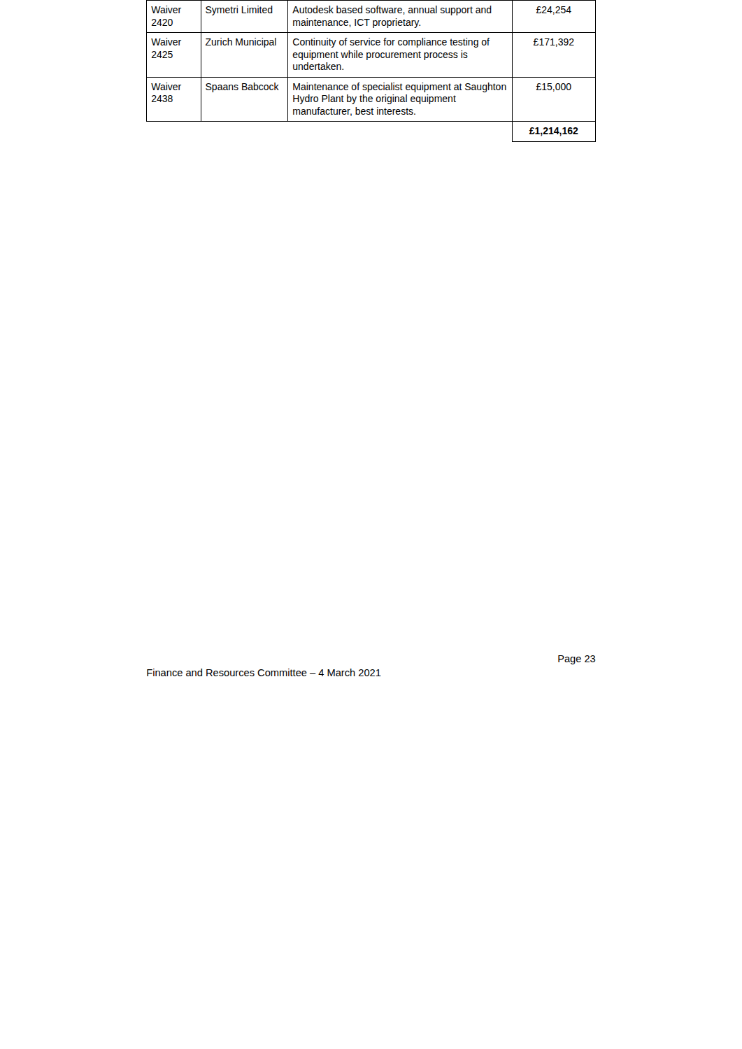| Waiver 2420 | Symetri Limited | Autodesk based software, annual support and maintenance, ICT proprietary. | £24,254 |
| Waiver 2425 | Zurich Municipal | Continuity of service for compliance testing of equipment while procurement process is undertaken. | £171,392 |
| Waiver 2438 | Spaans Babcock | Maintenance of specialist equipment at Saughton Hydro Plant by the original equipment manufacturer, best interests. | £15,000 |
| | | | £1,214,162 |
Page 23
Finance and Resources Committee – 4 March 2021